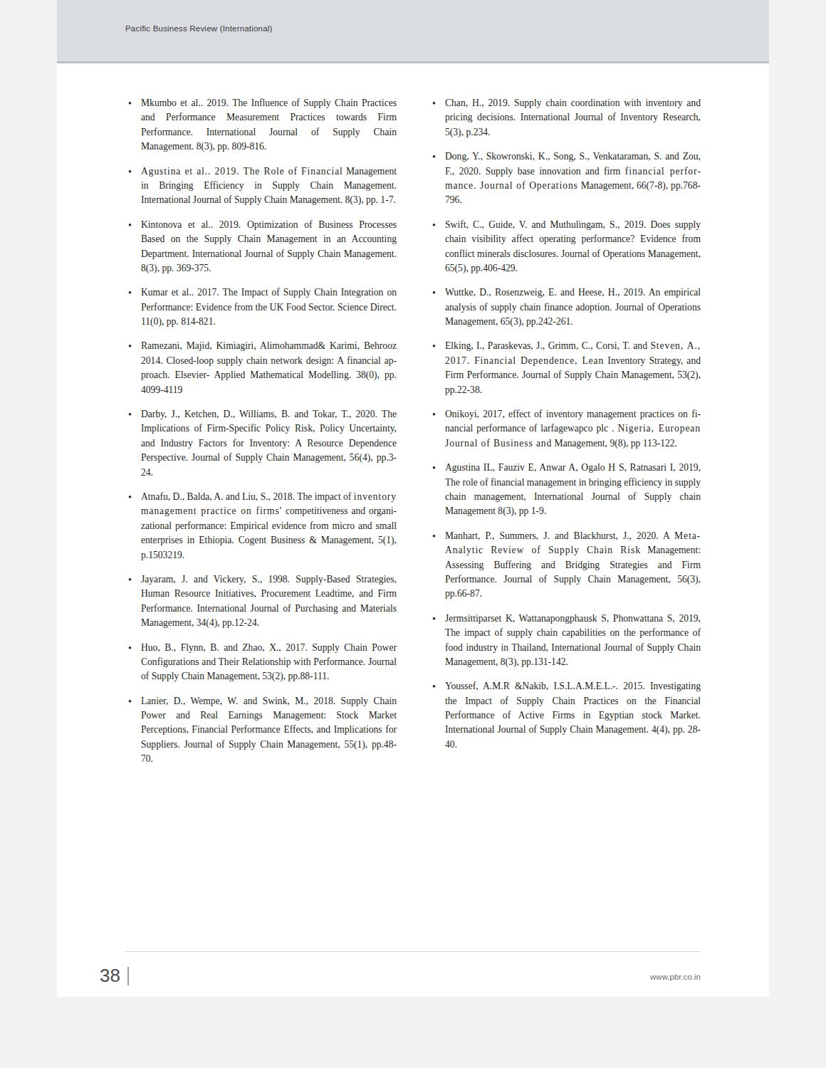Pacific Business Review (International)
Mkumbo et al.. 2019. The Influence of Supply Chain Practices and Performance Measurement Practices towards Firm Performance. International Journal of Supply Chain Management. 8(3), pp. 809-816.
Agustina et al.. 2019. The Role of Financial Management in Bringing Efficiency in Supply Chain Management. International Journal of Supply Chain Management. 8(3), pp. 1-7.
Kintonova et al.. 2019. Optimization of Business Processes Based on the Supply Chain Management in an Accounting Department. International Journal of Supply Chain Management. 8(3), pp. 369-375.
Kumar et al.. 2017. The Impact of Supply Chain Integration on Performance: Evidence from the UK Food Sector. Science Direct. 11(0), pp. 814-821.
Ramezani, Majid, Kimiagiri, Alimohammad& Karimi, Behrooz 2014. Closed-loop supply chain network design: A financial approach. Elsevier- Applied Mathematical Modelling. 38(0), pp. 4099-4119
Darby, J., Ketchen, D., Williams, B. and Tokar, T., 2020. The Implications of Firm‐Specific Policy Risk, Policy Uncertainty, and Industry Factors for Inventory: A Resource Dependence Perspective. Journal of Supply Chain Management, 56(4), pp.3-24.
Atnafu, D., Balda, A. and Liu, S., 2018. The impact of inventory management practice on firms' competitiveness and organizational performance: Empirical evidence from micro and small enterprises in Ethiopia. Cogent Business & Management, 5(1), p.1503219.
Jayaram, J. and Vickery, S., 1998. Supply-Based Strategies, Human Resource Initiatives, Procurement Leadtime, and Firm Performance. International Journal of Purchasing and Materials Management, 34(4), pp.12-24.
Huo, B., Flynn, B. and Zhao, X., 2017. Supply Chain Power Configurations and Their Relationship with Performance. Journal of Supply Chain Management, 53(2), pp.88-111.
Lanier, D., Wempe, W. and Swink, M., 2018. Supply Chain Power and Real Earnings Management: Stock Market Perceptions, Financial Performance Effects, and Implications for Suppliers. Journal of Supply Chain Management, 55(1), pp.48-70.
Chan, H., 2019. Supply chain coordination with inventory and pricing decisions. International Journal of Inventory Research, 5(3), p.234.
Dong, Y., Skowronski, K., Song, S., Venkataraman, S. and Zou, F., 2020. Supply base innovation and firm financial performance. Journal of Operations Management, 66(7-8), pp.768-796.
Swift, C., Guide, V. and Muthulingam, S., 2019. Does supply chain visibility affect operating performance? Evidence from conflict minerals disclosures. Journal of Operations Management, 65(5), pp.406-429.
Wuttke, D., Rosenzweig, E. and Heese, H., 2019. An empirical analysis of supply chain finance adoption. Journal of Operations Management, 65(3), pp.242-261.
Elking, I., Paraskevas, J., Grimm, C., Corsi, T. and Steven, A., 2017. Financial Dependence, Lean Inventory Strategy, and Firm Performance. Journal of Supply Chain Management, 53(2), pp.22-38.
Onikoyi, 2017, effect of inventory management practices on financial performance of larfagewapco plc . Nigeria, European Journal of Business and Management, 9(8), pp 113-122.
Agustina IL, Fauziv E, Anwar A, Ogalo H S, Ratnasari I, 2019, The role of financial management in bringing efficiency in supply chain management, International Journal of Supply chain Management 8(3), pp 1-9.
Manhart, P., Summers, J. and Blackhurst, J., 2020. A Meta‐Analytic Review of Supply Chain Risk Management: Assessing Buffering and Bridging Strategies and Firm Performance. Journal of Supply Chain Management, 56(3), pp.66-87.
Jermsittiparset K, Wattanapongphausk S, Phonwattana S, 2019, The impact of supply chain capabilities on the performance of food industry in Thailand, International Journal of Supply Chain Management, 8(3), pp.131-142.
Youssef, A.M.R &Nakib, I.S.L.A.M.E.L.-. 2015. Investigating the Impact of Supply Chain Practices on the Financial Performance of Active Firms in Egyptian stock Market. International Journal of Supply Chain Management. 4(4), pp. 28-40.
38
www.pbr.co.in